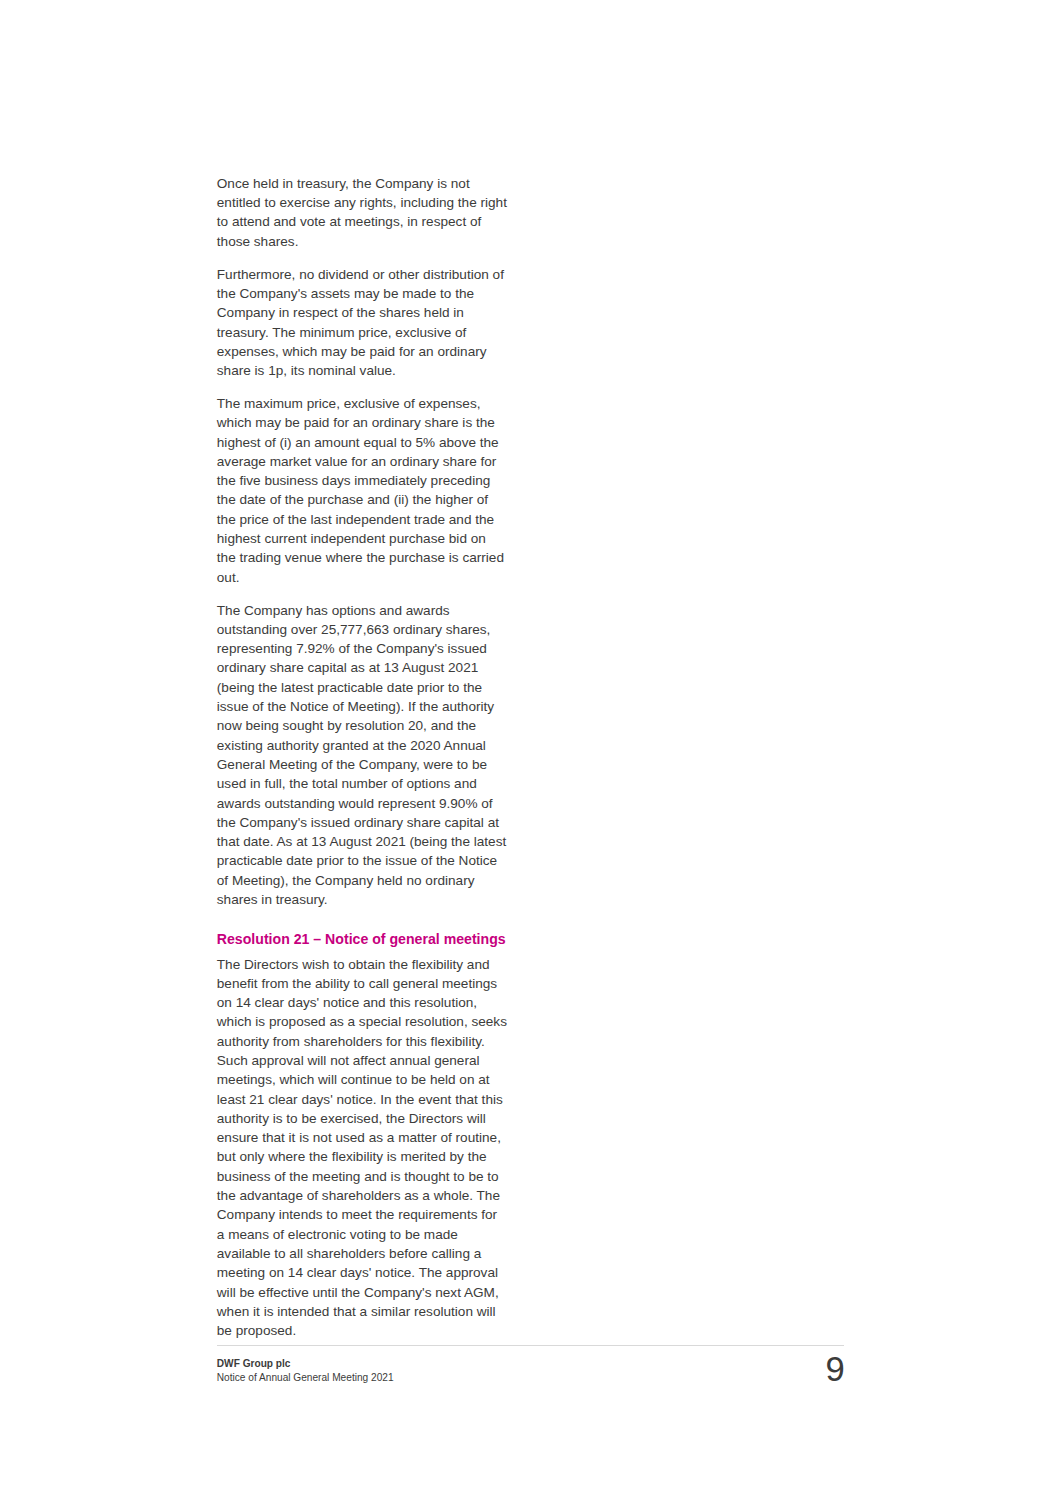Once held in treasury, the Company is not entitled to exercise any rights, including the right to attend and vote at meetings, in respect of those shares.
Furthermore, no dividend or other distribution of the Company's assets may be made to the Company in respect of the shares held in treasury. The minimum price, exclusive of expenses, which may be paid for an ordinary share is 1p, its nominal value.
The maximum price, exclusive of expenses, which may be paid for an ordinary share is the highest of (i) an amount equal to 5% above the average market value for an ordinary share for the five business days immediately preceding the date of the purchase and (ii) the higher of the price of the last independent trade and the highest current independent purchase bid on the trading venue where the purchase is carried out.
The Company has options and awards outstanding over 25,777,663 ordinary shares, representing 7.92% of the Company's issued ordinary share capital as at 13 August 2021 (being the latest practicable date prior to the issue of the Notice of Meeting). If the authority now being sought by resolution 20, and the existing authority granted at the 2020 Annual General Meeting of the Company, were to be used in full, the total number of options and awards outstanding would represent 9.90% of the Company's issued ordinary share capital at that date. As at 13 August 2021 (being the latest practicable date prior to the issue of the Notice of Meeting), the Company held no ordinary shares in treasury.
Resolution 21 – Notice of general meetings
The Directors wish to obtain the flexibility and benefit from the ability to call general meetings on 14 clear days' notice and this resolution, which is proposed as a special resolution, seeks authority from shareholders for this flexibility. Such approval will not affect annual general meetings, which will continue to be held on at least 21 clear days' notice. In the event that this authority is to be exercised, the Directors will ensure that it is not used as a matter of routine, but only where the flexibility is merited by the business of the meeting and is thought to be to the advantage of shareholders as a whole. The Company intends to meet the requirements for a means of electronic voting to be made available to all shareholders before calling a meeting on 14 clear days' notice. The approval will be effective until the Company's next AGM, when it is intended that a similar resolution will be proposed.
DWF Group plc
Notice of Annual General Meeting 2021
9